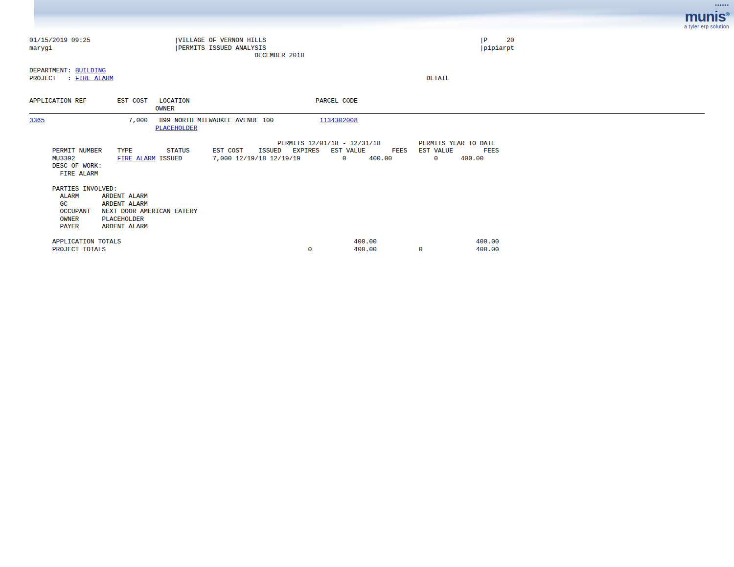••••••
munis®
a tyler erp solution
01/15/2019 09:25                      |VILLAGE OF VERNON HILLS                                                        |P     20
marygi                                |PERMITS ISSUED ANALYSIS                                                        |pipiarpt
                                                           DECEMBER 2018

DEPARTMENT: BUILDING
PROJECT   : FIRE ALARM                                                                                  DETAIL


APPLICATION REF        EST COST   LOCATION                                 PARCEL CODE
                                 OWNER
3365                      7,000   899 NORTH MILWAUKEE AVENUE 100            1134302008
                                 PLACEHOLDER

                                                                 PERMITS 12/01/18 - 12/31/18          PERMITS YEAR TO DATE
      PERMIT NUMBER    TYPE         STATUS      EST COST    ISSUED   EXPIRES   EST VALUE       FEES   EST VALUE        FEES
      MU3392           FIRE ALARM ISSUED        7,000 12/19/18 12/19/19           0      400.00           0      400.00
      DESC OF WORK:
        FIRE ALARM

      PARTIES INVOLVED:
        ALARM      ARDENT ALARM
        GC         ARDENT ALARM
        OCCUPANT   NEXT DOOR AMERICAN EATERY
        OWNER      PLACEHOLDER
        PAYER      ARDENT ALARM

      APPLICATION TOTALS                                                             400.00                          400.00
      PROJECT TOTALS                                                     0           400.00           0              400.00